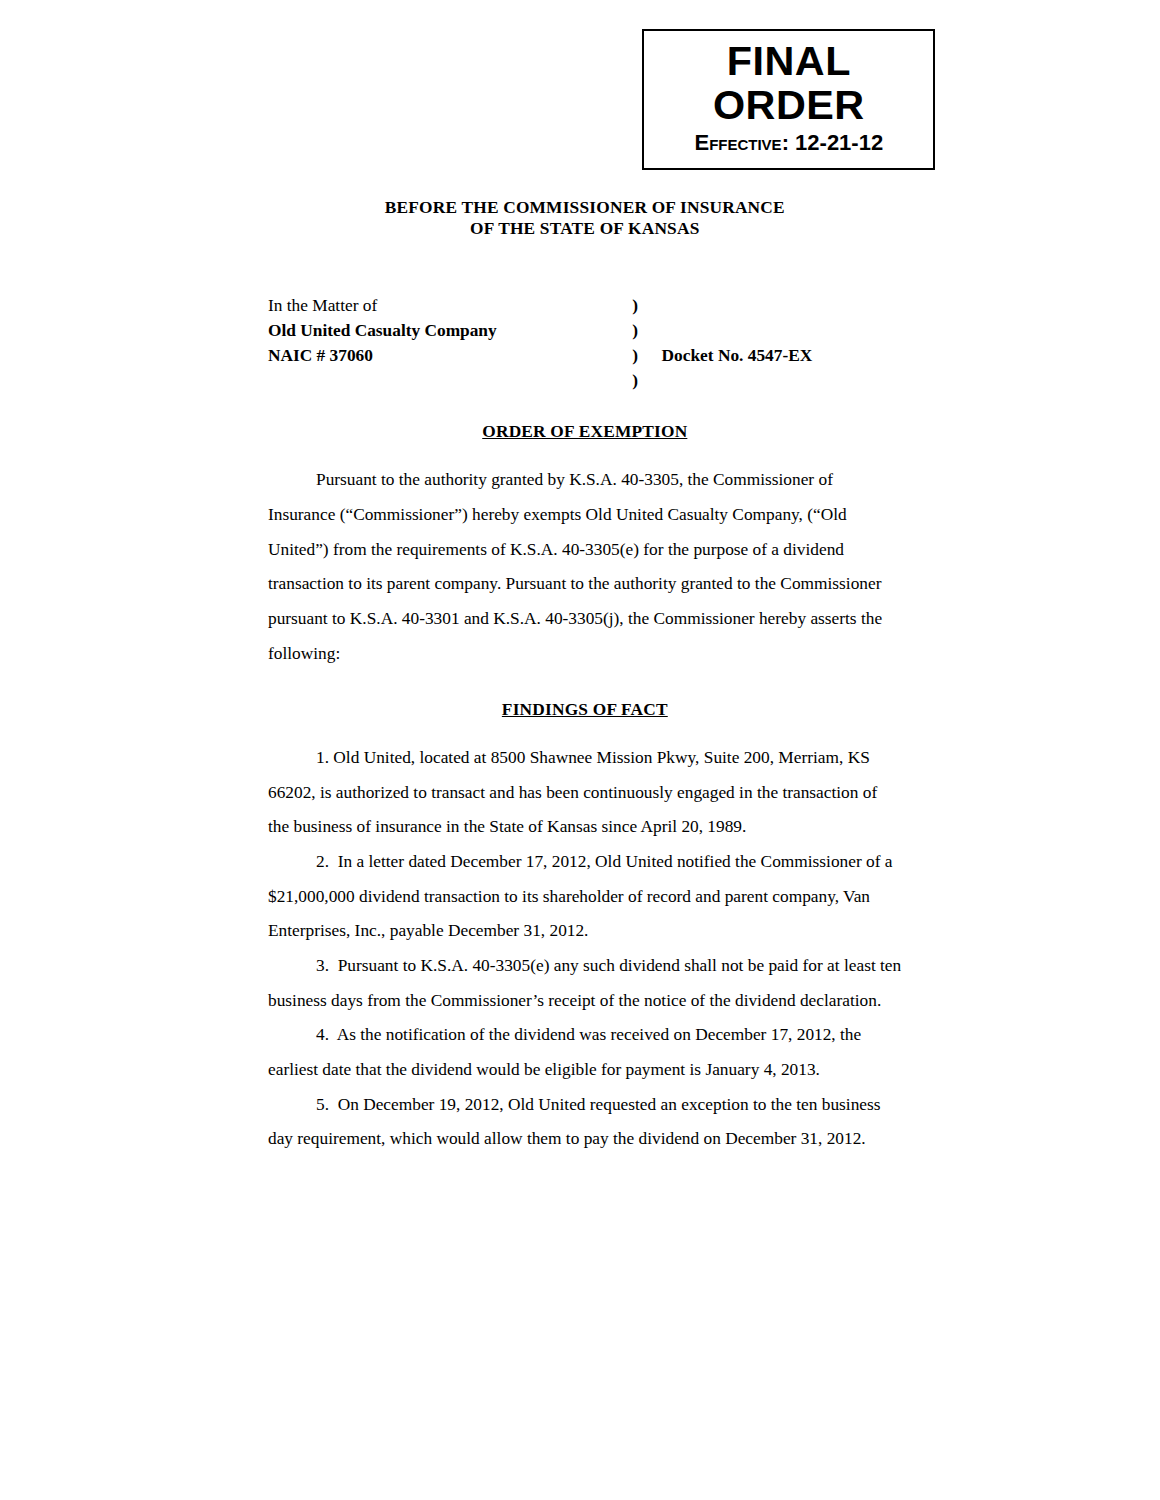FINAL ORDER
Effective: 12-21-12
BEFORE THE COMMISSIONER OF INSURANCE
OF THE STATE OF KANSAS
| In the Matter of | ) | |
| Old United Casualty Company | ) | |
| NAIC # 37060 | ) | Docket No. 4547-EX |
| | ) | |
ORDER OF EXEMPTION
Pursuant to the authority granted by K.S.A. 40-3305, the Commissioner of Insurance (“Commissioner”) hereby exempts Old United Casualty Company, (“Old United”) from the requirements of K.S.A. 40-3305(e) for the purpose of a dividend transaction to its parent company. Pursuant to the authority granted to the Commissioner pursuant to K.S.A. 40-3301 and K.S.A. 40-3305(j), the Commissioner hereby asserts the following:
FINDINGS OF FACT
1. Old United, located at 8500 Shawnee Mission Pkwy, Suite 200, Merriam, KS 66202, is authorized to transact and has been continuously engaged in the transaction of the business of insurance in the State of Kansas since April 20, 1989.
2. In a letter dated December 17, 2012, Old United notified the Commissioner of a $21,000,000 dividend transaction to its shareholder of record and parent company, Van Enterprises, Inc., payable December 31, 2012.
3. Pursuant to K.S.A. 40-3305(e) any such dividend shall not be paid for at least ten business days from the Commissioner’s receipt of the notice of the dividend declaration.
4. As the notification of the dividend was received on December 17, 2012, the earliest date that the dividend would be eligible for payment is January 4, 2013.
5. On December 19, 2012, Old United requested an exception to the ten business day requirement, which would allow them to pay the dividend on December 31, 2012.